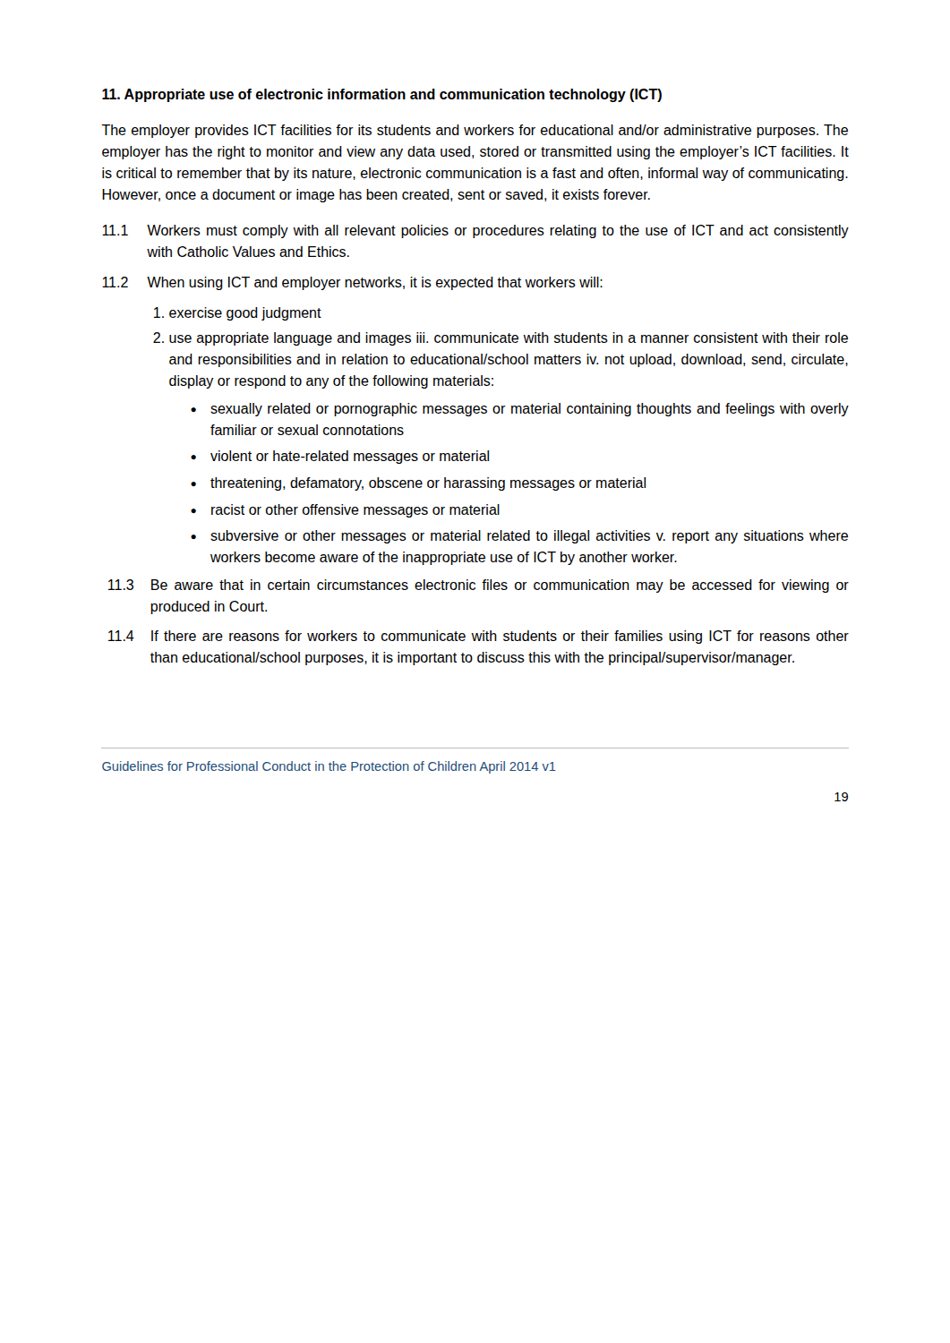11. Appropriate use of electronic information and communication technology (ICT)
The employer provides ICT facilities for its students and workers for educational and/or administrative purposes. The employer has the right to monitor and view any data used, stored or transmitted using the employer’s ICT facilities. It is critical to remember that by its nature, electronic communication is a fast and often, informal way of communicating. However, once a document or image has been created, sent or saved, it exists forever.
11.1
Workers must comply with all relevant policies or procedures relating to the use of ICT and act consistently with Catholic Values and Ethics.
11.2
When using ICT and employer networks, it is expected that workers will:
exercise good judgment
use appropriate language and images iii. communicate with students in a manner consistent with their role and responsibilities and in relation to educational/school matters iv. not upload, download, send, circulate, display or respond to any of the following materials:
sexually related or pornographic messages or material containing thoughts and feelings with overly familiar or sexual connotations
violent or hate-related messages or material
threatening, defamatory, obscene or harassing messages or material
racist or other offensive messages or material
subversive or other messages or material related to illegal activities v. report any situations where workers become aware of the inappropriate use of ICT by another worker.
11.3
Be aware that in certain circumstances electronic files or communication may be accessed for viewing or produced in Court.
11.4
If there are reasons for workers to communicate with students or their families using ICT for reasons other than educational/school purposes, it is important to discuss this with the principal/supervisor/manager.
Guidelines for Professional Conduct in the Protection of Children April 2014 v1
19